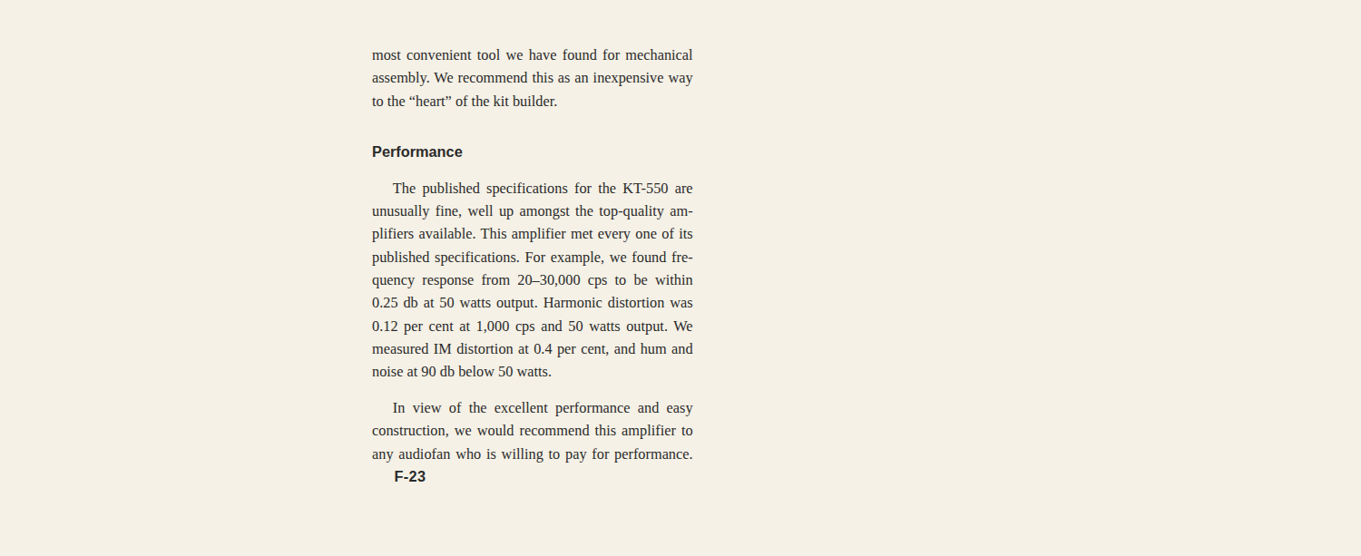most convenient tool we have found for mechanical assembly. We recommend this as an inexpensive way to the “heart” of the kit builder.
Performance
The published specifications for the KT-550 are unusually fine, well up amongst the top-quality amplifiers available. This amplifier met every one of its published specifications. For example, we found frequency response from 20–30,000 cps to be within 0.25 db at 50 watts output. Harmonic distortion was 0.12 per cent at 1,000 cps and 50 watts output. We measured IM distortion at 0.4 per cent, and hum and noise at 90 db below 50 watts.
In view of the excellent performance and easy construction, we would recommend this amplifier to any audiofan who is willing to pay for performance. F-23